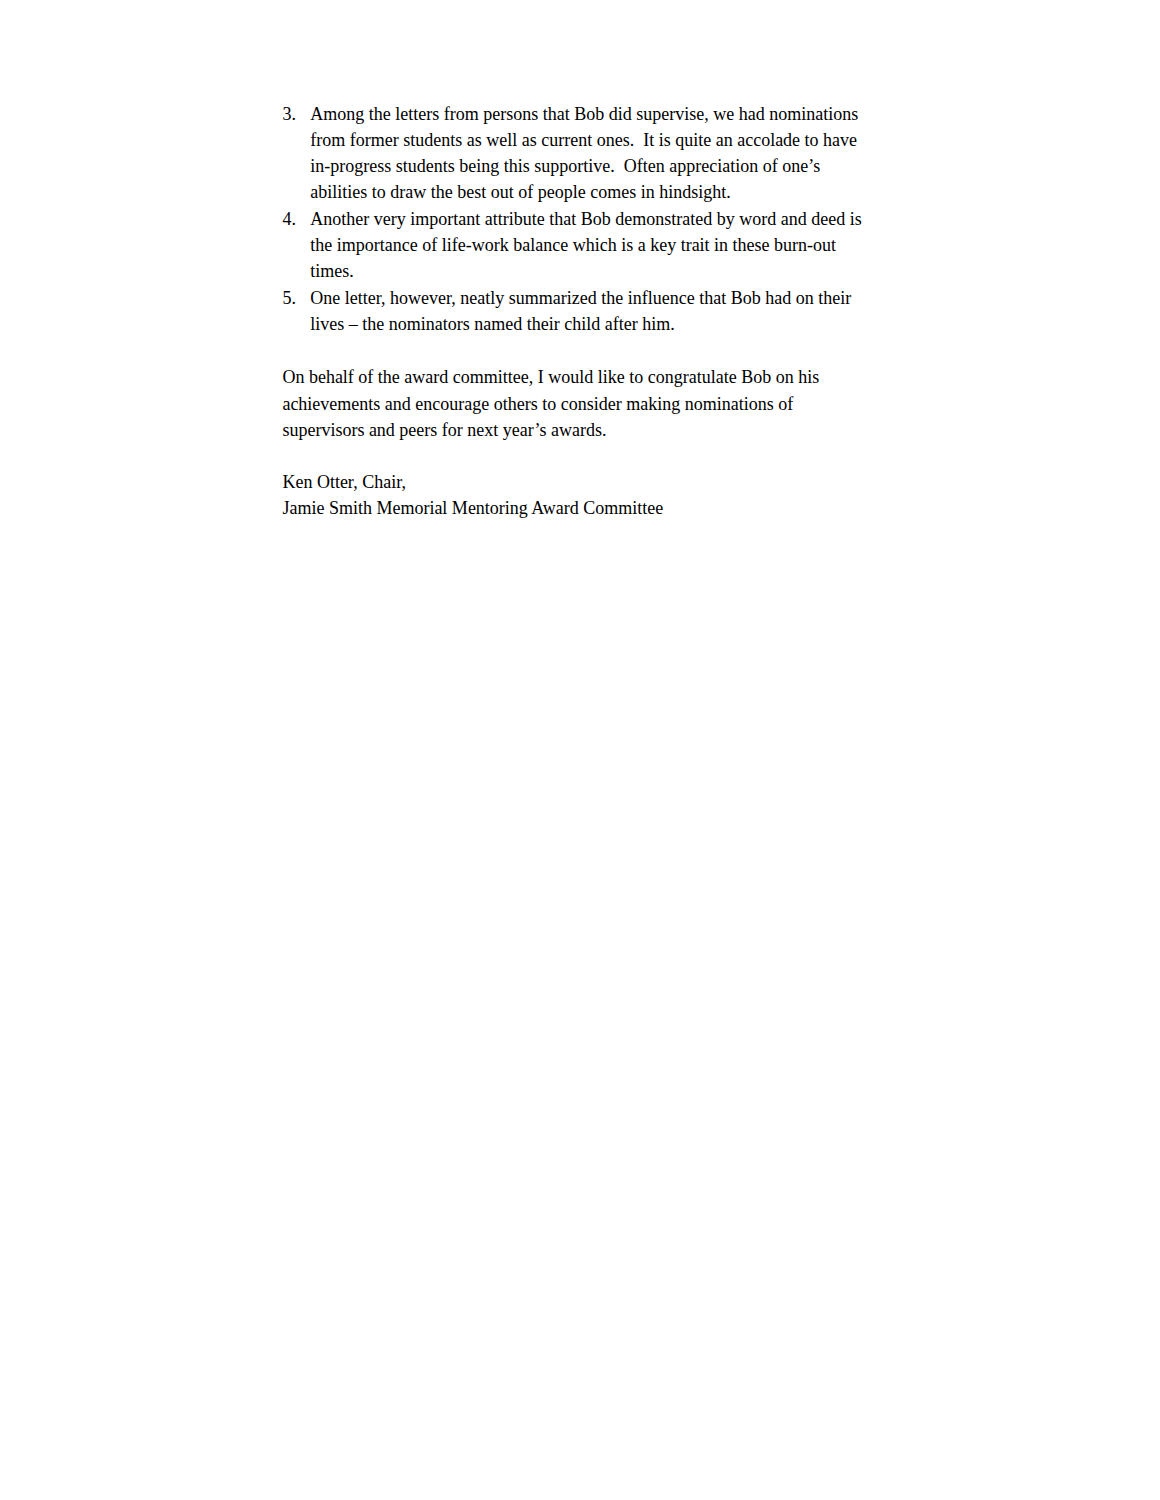3. Among the letters from persons that Bob did supervise, we had nominations from former students as well as current ones. It is quite an accolade to have in-progress students being this supportive. Often appreciation of one’s abilities to draw the best out of people comes in hindsight.
4. Another very important attribute that Bob demonstrated by word and deed is the importance of life-work balance which is a key trait in these burn-out times.
5. One letter, however, neatly summarized the influence that Bob had on their lives – the nominators named their child after him.
On behalf of the award committee, I would like to congratulate Bob on his achievements and encourage others to consider making nominations of supervisors and peers for next year’s awards.
Ken Otter, Chair,
Jamie Smith Memorial Mentoring Award Committee